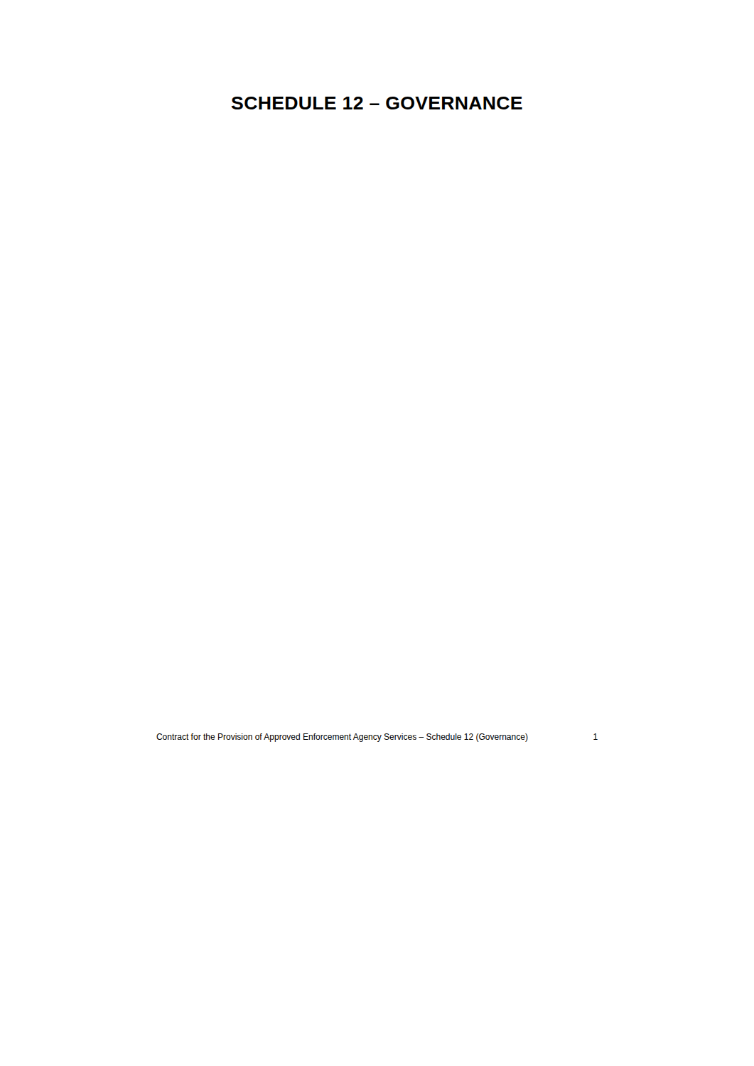SCHEDULE 12 – GOVERNANCE
Contract for the Provision of Approved Enforcement Agency Services – Schedule 12 (Governance)
1